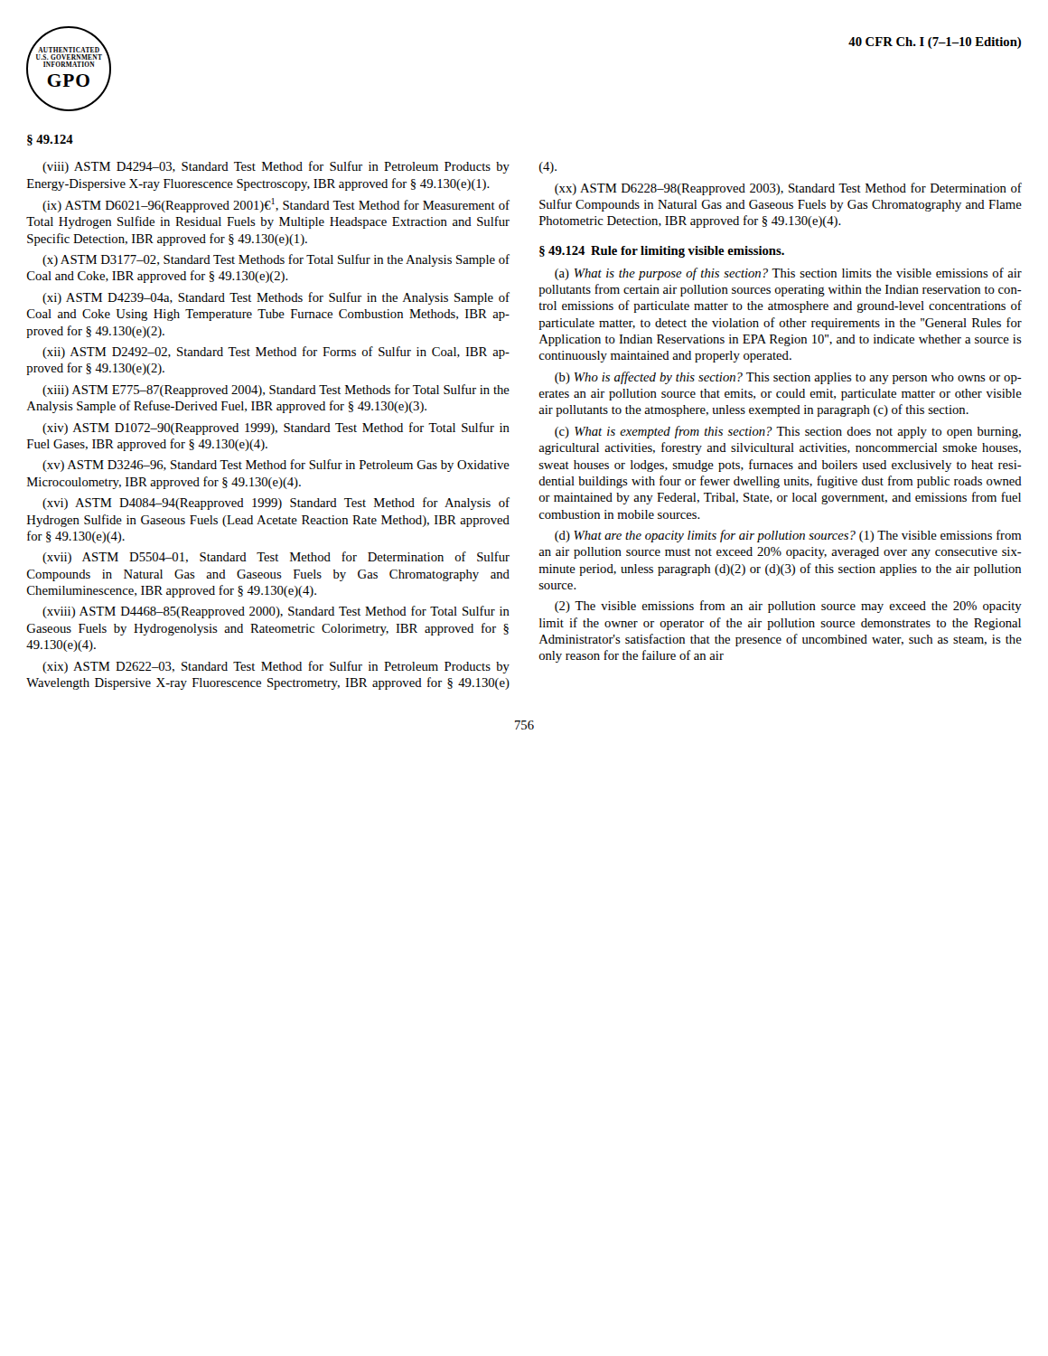AUTHENTICATED
U.S. GOVERNMENT
INFORMATION
GPO
40 CFR Ch. I (7–1–10 Edition)
§ 49.124
(viii) ASTM D4294–03, Standard Test Method for Sulfur in Petroleum Products by Energy-Dispersive X-ray Fluorescence Spectroscopy, IBR approved for § 49.130(e)(1).
(ix) ASTM D6021–96(Reapproved 2001)€1, Standard Test Method for Measurement of Total Hydrogen Sulfide in Residual Fuels by Multiple Headspace Extraction and Sulfur Specific Detection, IBR approved for § 49.130(e)(1).
(x) ASTM D3177–02, Standard Test Methods for Total Sulfur in the Analysis Sample of Coal and Coke, IBR approved for § 49.130(e)(2).
(xi) ASTM D4239–04a, Standard Test Methods for Sulfur in the Analysis Sample of Coal and Coke Using High Temperature Tube Furnace Combustion Methods, IBR approved for § 49.130(e)(2).
(xii) ASTM D2492–02, Standard Test Method for Forms of Sulfur in Coal, IBR approved for § 49.130(e)(2).
(xiii) ASTM E775–87(Reapproved 2004), Standard Test Methods for Total Sulfur in the Analysis Sample of Refuse-Derived Fuel, IBR approved for § 49.130(e)(3).
(xiv) ASTM D1072–90(Reapproved 1999), Standard Test Method for Total Sulfur in Fuel Gases, IBR approved for § 49.130(e)(4).
(xv) ASTM D3246–96, Standard Test Method for Sulfur in Petroleum Gas by Oxidative Microcoulometry, IBR approved for § 49.130(e)(4).
(xvi) ASTM D4084–94(Reapproved 1999) Standard Test Method for Analysis of Hydrogen Sulfide in Gaseous Fuels (Lead Acetate Reaction Rate Method), IBR approved for § 49.130(e)(4).
(xvii) ASTM D5504–01, Standard Test Method for Determination of Sulfur Compounds in Natural Gas and Gaseous Fuels by Gas Chromatography and Chemiluminescence, IBR approved for § 49.130(e)(4).
(xviii) ASTM D4468–85(Reapproved 2000), Standard Test Method for Total Sulfur in Gaseous Fuels by Hydrogenolysis and Rateometric Colorimetry, IBR approved for § 49.130(e)(4).
(xix) ASTM D2622–03, Standard Test Method for Sulfur in Petroleum Products by Wavelength Dispersive X-ray Fluorescence Spectrometry, IBR approved for § 49.130(e)(4).
(xx) ASTM D6228–98(Reapproved 2003), Standard Test Method for Determination of Sulfur Compounds in Natural Gas and Gaseous Fuels by Gas Chromatography and Flame Photometric Detection, IBR approved for § 49.130(e)(4).
§ 49.124 Rule for limiting visible emissions.
(a) What is the purpose of this section? This section limits the visible emissions of air pollutants from certain air pollution sources operating within the Indian reservation to control emissions of particulate matter to the atmosphere and ground-level concentrations of particulate matter, to detect the violation of other requirements in the ''General Rules for Application to Indian Reservations in EPA Region 10'', and to indicate whether a source is continuously maintained and properly operated.
(b) Who is affected by this section? This section applies to any person who owns or operates an air pollution source that emits, or could emit, particulate matter or other visible air pollutants to the atmosphere, unless exempted in paragraph (c) of this section.
(c) What is exempted from this section? This section does not apply to open burning, agricultural activities, forestry and silvicultural activities, noncommercial smoke houses, sweat houses or lodges, smudge pots, furnaces and boilers used exclusively to heat residential buildings with four or fewer dwelling units, fugitive dust from public roads owned or maintained by any Federal, Tribal, State, or local government, and emissions from fuel combustion in mobile sources.
(d) What are the opacity limits for air pollution sources? (1) The visible emissions from an air pollution source must not exceed 20% opacity, averaged over any consecutive six-minute period, unless paragraph (d)(2) or (d)(3) of this section applies to the air pollution source.
(2) The visible emissions from an air pollution source may exceed the 20% opacity limit if the owner or operator of the air pollution source demonstrates to the Regional Administrator's satisfaction that the presence of uncombined water, such as steam, is the only reason for the failure of an air
756